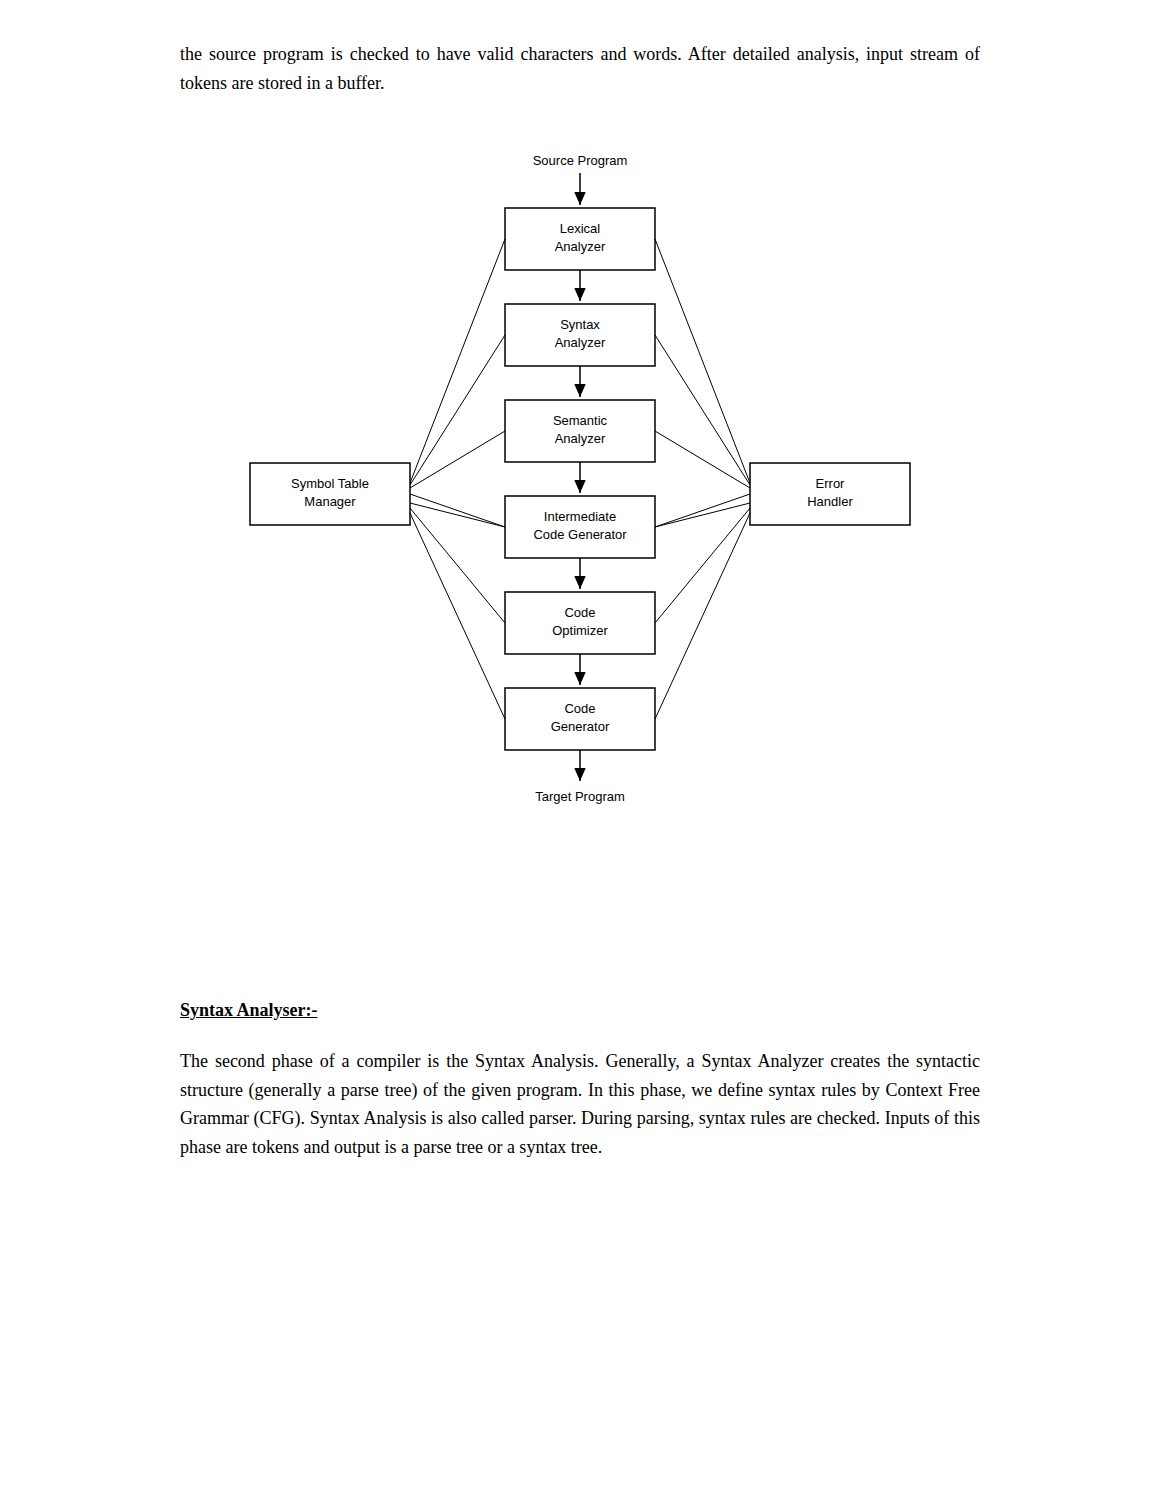the source program is checked to have valid characters and words. After detailed analysis, input stream of tokens are stored in a buffer.
Source Program Lexical Analyzer Syntax Analyzer Semantic Analyzer Intermediate Code Generator Code Optimizer Code Generator Target Program Symbol Table Manager Error Handler
Syntax Analyser:-
The second phase of a compiler is the Syntax Analysis. Generally, a Syntax Analyzer creates the syntactic structure (generally a parse tree) of the given program. In this phase, we define syntax rules by Context Free Grammar (CFG). Syntax Analysis is also called parser. During parsing, syntax rules are checked. Inputs of this phase are tokens and output is a parse tree or a syntax tree.